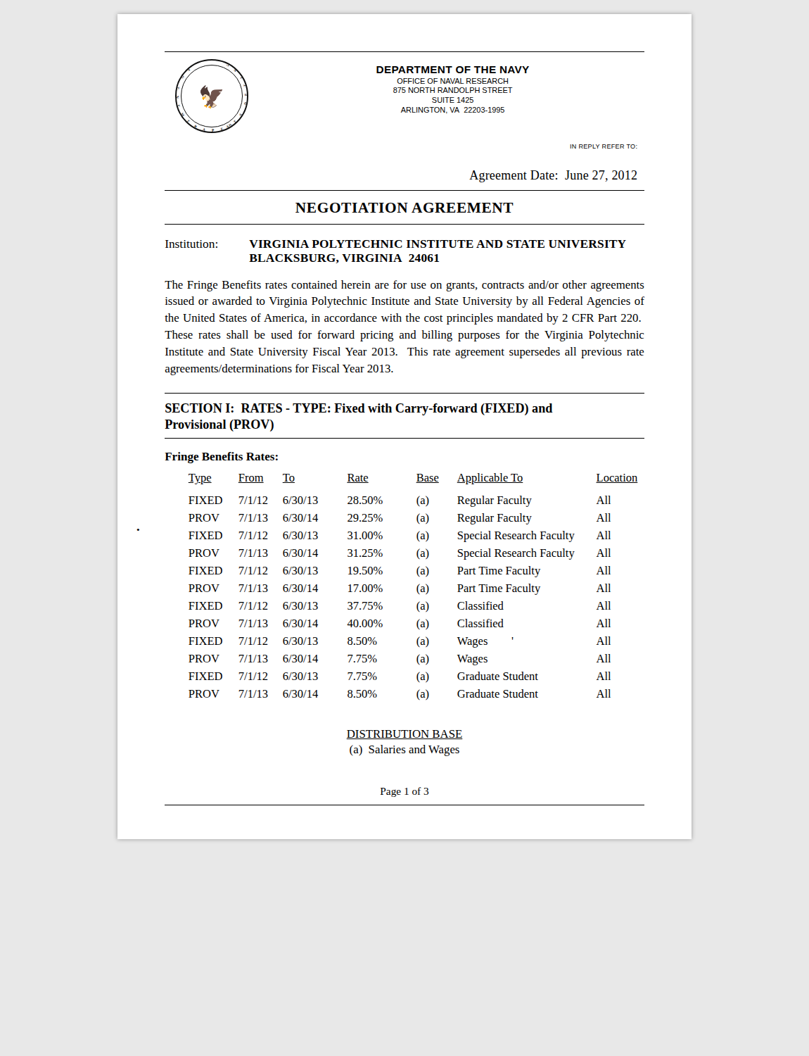D E P A R T M E N T O F U N I T E D S T A
🦅
DEPARTMENT OF THE NAVY
OFFICE OF NAVAL RESEARCH
875 NORTH RANDOLPH STREET
SUITE 1425
ARLINGTON, VA 22203-1995
IN REPLY REFER TO:
Agreement Date: June 27, 2012
NEGOTIATION AGREEMENT
Institution: VIRGINIA POLYTECHNIC INSTITUTE AND STATE UNIVERSITY
BLACKSBURG, VIRGINIA 24061
The Fringe Benefits rates contained herein are for use on grants, contracts and/or other agreements issued or awarded to Virginia Polytechnic Institute and State University by all Federal Agencies of the United States of America, in accordance with the cost principles mandated by 2 CFR Part 220. These rates shall be used for forward pricing and billing purposes for the Virginia Polytechnic Institute and State University Fiscal Year 2013. This rate agreement supersedes all previous rate agreements/determinations for Fiscal Year 2013.
SECTION I: RATES - TYPE: Fixed with Carry-forward (FIXED) and
Provisional (PROV)
Fringe Benefits Rates:
| Type | From | To | Rate | Base | Applicable To | Location |
| --- | --- | --- | --- | --- | --- | --- |
| FIXED | 7/1/12 | 6/30/13 | 28.50% | (a) | Regular Faculty | All |
| PROV | 7/1/13 | 6/30/14 | 29.25% | (a) | Regular Faculty | All |
| FIXED | 7/1/12 | 6/30/13 | 31.00% | (a) | Special Research Faculty | All |
| PROV | 7/1/13 | 6/30/14 | 31.25% | (a) | Special Research Faculty | All |
| FIXED | 7/1/12 | 6/30/13 | 19.50% | (a) | Part Time Faculty | All |
| PROV | 7/1/13 | 6/30/14 | 17.00% | (a) | Part Time Faculty | All |
| FIXED | 7/1/12 | 6/30/13 | 37.75% | (a) | Classified | All |
| PROV | 7/1/13 | 6/30/14 | 40.00% | (a) | Classified | All |
| FIXED | 7/1/12 | 6/30/13 | 8.50% | (a) | Wages ' | All |
| PROV | 7/1/13 | 6/30/14 | 7.75% | (a) | Wages | All |
| FIXED | 7/1/12 | 6/30/13 | 7.75% | (a) | Graduate Student | All |
| PROV | 7/1/13 | 6/30/14 | 8.50% | (a) | Graduate Student | All |
DISTRIBUTION BASE
(a) Salaries and Wages
Page 1 of 3
•